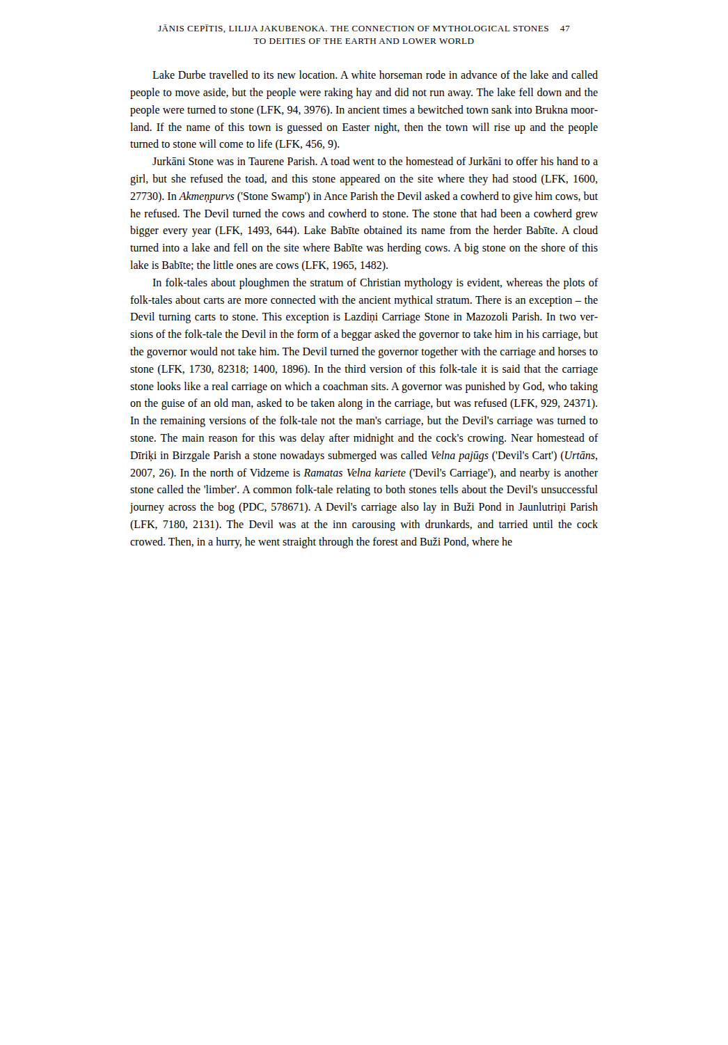JĀNIS CEPĪTIS, LILIJA JAKUBENOKA. THE CONNECTION OF MYTHOLOGICAL STONES47 TO DEITIES OF THE EARTH AND LOWER WORLD
Lake Durbe travelled to its new location. A white horseman rode in advance of the lake and called people to move aside, but the people were raking hay and did not run away. The lake fell down and the people were turned to stone (LFK, 94, 3976). In ancient times a bewitched town sank into Brukna moorland. If the name of this town is guessed on Easter night, then the town will rise up and the people turned to stone will come to life (LFK, 456, 9).
Jurkāni Stone was in Taurene Parish. A toad went to the homestead of Jurkāni to offer his hand to a girl, but she refused the toad, and this stone appeared on the site where they had stood (LFK, 1600, 27730). In Akmeņpurvs ('Stone Swamp') in Ance Parish the Devil asked a cowherd to give him cows, but he refused. The Devil turned the cows and cowherd to stone. The stone that had been a cowherd grew bigger every year (LFK, 1493, 644). Lake Babīte obtained its name from the herder Babīte. A cloud turned into a lake and fell on the site where Babīte was herding cows. A big stone on the shore of this lake is Babīte; the little ones are cows (LFK, 1965, 1482).
In folk-tales about ploughmen the stratum of Christian mythology is evident, whereas the plots of folk-tales about carts are more connected with the ancient mythical stratum. There is an exception – the Devil turning carts to stone. This exception is Lazdiņi Carriage Stone in Mazozoli Parish. In two versions of the folk-tale the Devil in the form of a beggar asked the governor to take him in his carriage, but the governor would not take him. The Devil turned the governor together with the carriage and horses to stone (LFK, 1730, 82318; 1400, 1896). In the third version of this folk-tale it is said that the carriage stone looks like a real carriage on which a coachman sits. A governor was punished by God, who taking on the guise of an old man, asked to be taken along in the carriage, but was refused (LFK, 929, 24371). In the remaining versions of the folk-tale not the man's carriage, but the Devil's carriage was turned to stone. The main reason for this was delay after midnight and the cock's crowing. Near homestead of Dīriķi in Birzgale Parish a stone nowadays submerged was called Velna pajūgs ('Devil's Cart') (Urtāns, 2007, 26). In the north of Vidzeme is Ramatas Velna kariete ('Devil's Carriage'), and nearby is another stone called the 'limber'. A common folk-tale relating to both stones tells about the Devil's unsuccessful journey across the bog (PDC, 578671). A Devil's carriage also lay in Buži Pond in Jaunlutriņi Parish (LFK, 7180, 2131). The Devil was at the inn carousing with drunkards, and tarried until the cock crowed. Then, in a hurry, he went straight through the forest and Buži Pond, where he